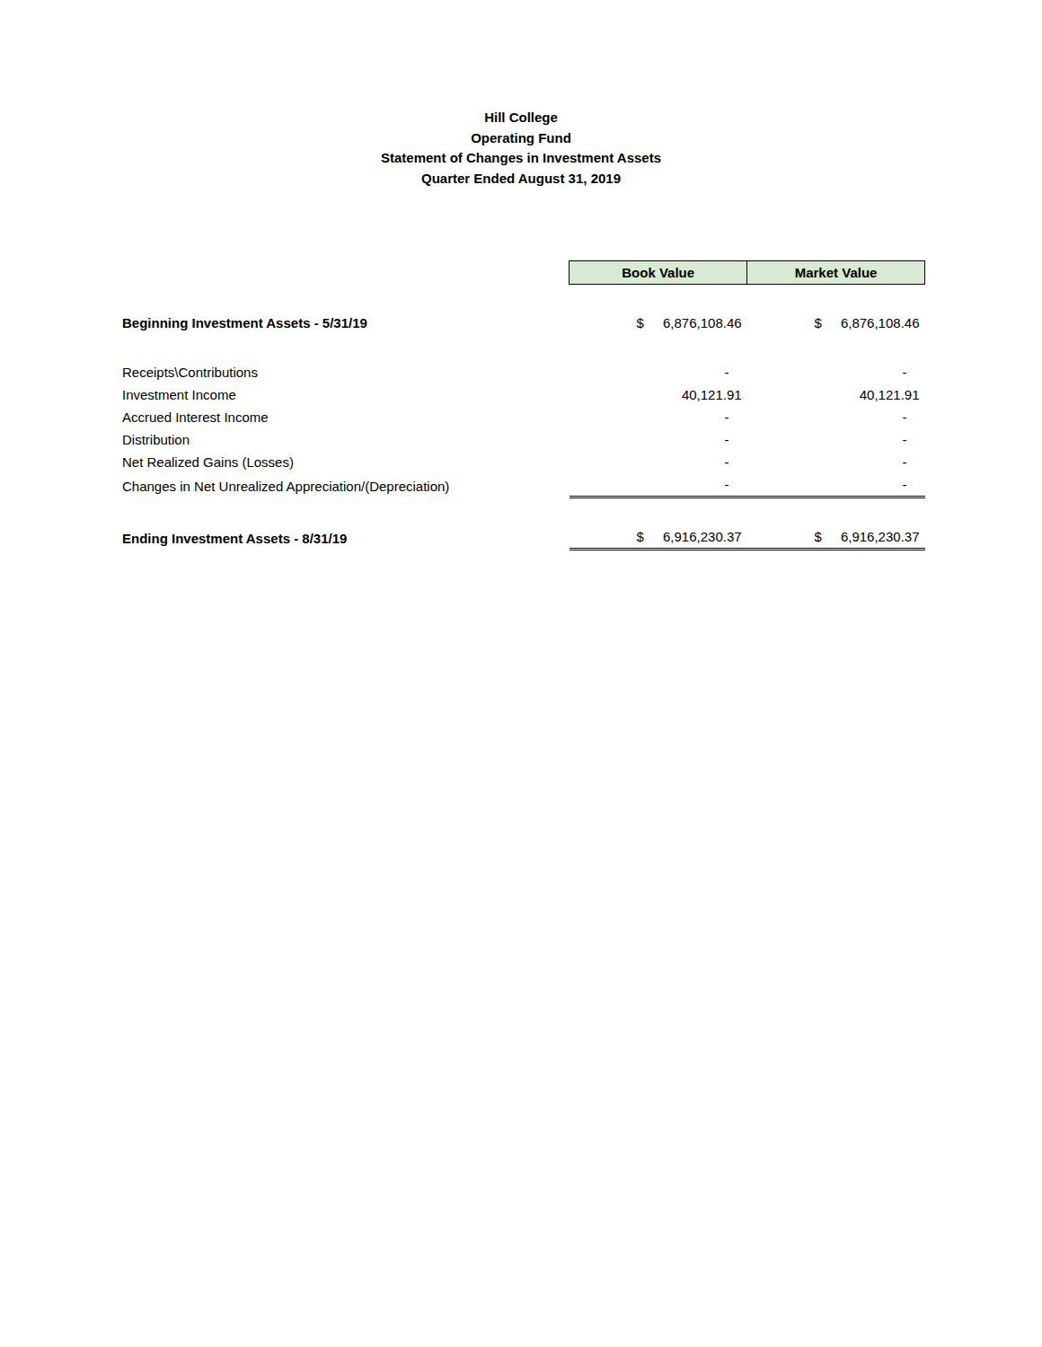Hill College
Operating Fund
Statement of Changes in Investment Assets
Quarter Ended August 31, 2019
| | Book Value | Market Value |
| --- | --- | --- |
| Beginning Investment Assets - 5/31/19 | $ 6,876,108.46 | $ 6,876,108.46 |
| Receipts\Contributions | - | - |
| Investment Income | 40,121.91 | 40,121.91 |
| Accrued Interest Income | - | - |
| Distribution | - | - |
| Net Realized Gains (Losses) | - | - |
| Changes in Net Unrealized Appreciation/(Depreciation) | - | - |
| Ending Investment Assets - 8/31/19 | $ 6,916,230.37 | $ 6,916,230.37 |